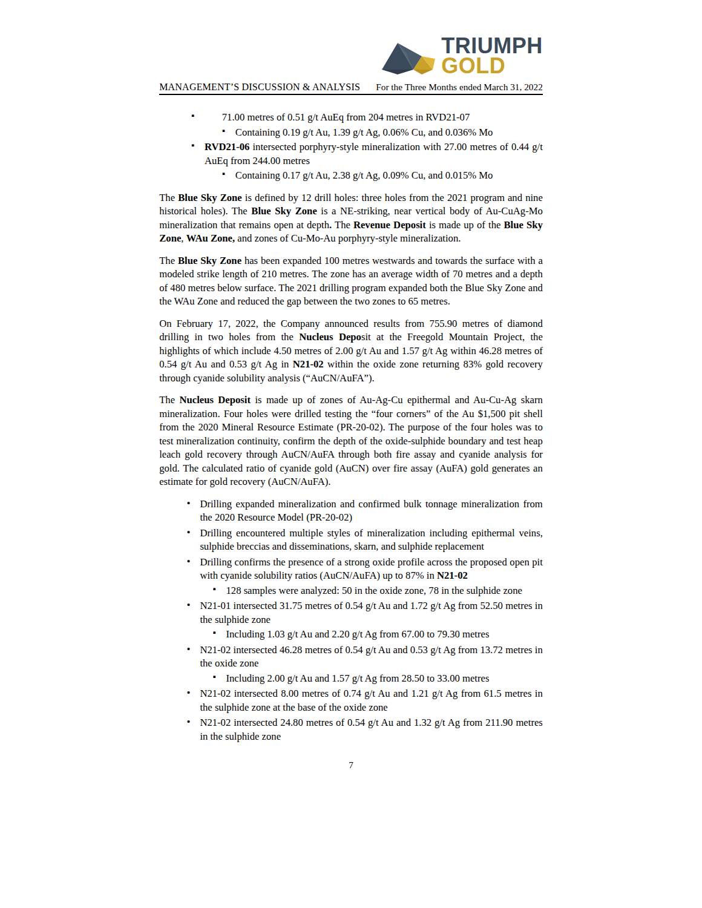TRIUMPH GOLD
MANAGEMENT’S DISCUSSION & ANALYSIS
For the Three Months ended March 31, 2022
71.00 metres of 0.51 g/t AuEq from 204 metres in RVD21-07
Containing 0.19 g/t Au, 1.39 g/t Ag, 0.06% Cu, and 0.036% Mo
RVD21-06 intersected porphyry-style mineralization with 27.00 metres of 0.44 g/t AuEq from 244.00 metres
Containing 0.17 g/t Au, 2.38 g/t Ag, 0.09% Cu, and 0.015% Mo
The Blue Sky Zone is defined by 12 drill holes: three holes from the 2021 program and nine historical holes). The Blue Sky Zone is a NE-striking, near vertical body of Au-CuAg-Mo mineralization that remains open at depth. The Revenue Deposit is made up of the Blue Sky Zone, WAu Zone, and zones of Cu-Mo-Au porphyry-style mineralization.
The Blue Sky Zone has been expanded 100 metres westwards and towards the surface with a modeled strike length of 210 metres. The zone has an average width of 70 metres and a depth of 480 metres below surface. The 2021 drilling program expanded both the Blue Sky Zone and the WAu Zone and reduced the gap between the two zones to 65 metres.
On February 17, 2022, the Company announced results from 755.90 metres of diamond drilling in two holes from the Nucleus Deposit at the Freegold Mountain Project, the highlights of which include 4.50 metres of 2.00 g/t Au and 1.57 g/t Ag within 46.28 metres of 0.54 g/t Au and 0.53 g/t Ag in N21-02 within the oxide zone returning 83% gold recovery through cyanide solubility analysis (“AuCN/AuFA”).
The Nucleus Deposit is made up of zones of Au-Ag-Cu epithermal and Au-Cu-Ag skarn mineralization. Four holes were drilled testing the “four corners” of the Au $1,500 pit shell from the 2020 Mineral Resource Estimate (PR-20-02). The purpose of the four holes was to test mineralization continuity, confirm the depth of the oxide-sulphide boundary and test heap leach gold recovery through AuCN/AuFA through both fire assay and cyanide analysis for gold. The calculated ratio of cyanide gold (AuCN) over fire assay (AuFA) gold generates an estimate for gold recovery (AuCN/AuFA).
Drilling expanded mineralization and confirmed bulk tonnage mineralization from the 2020 Resource Model (PR-20-02)
Drilling encountered multiple styles of mineralization including epithermal veins, sulphide breccias and disseminations, skarn, and sulphide replacement
Drilling confirms the presence of a strong oxide profile across the proposed open pit with cyanide solubility ratios (AuCN/AuFA) up to 87% in N21-02
128 samples were analyzed: 50 in the oxide zone, 78 in the sulphide zone
N21-01 intersected 31.75 metres of 0.54 g/t Au and 1.72 g/t Ag from 52.50 metres in the sulphide zone
Including 1.03 g/t Au and 2.20 g/t Ag from 67.00 to 79.30 metres
N21-02 intersected 46.28 metres of 0.54 g/t Au and 0.53 g/t Ag from 13.72 metres in the oxide zone
Including 2.00 g/t Au and 1.57 g/t Ag from 28.50 to 33.00 metres
N21-02 intersected 8.00 metres of 0.74 g/t Au and 1.21 g/t Ag from 61.5 metres in the sulphide zone at the base of the oxide zone
N21-02 intersected 24.80 metres of 0.54 g/t Au and 1.32 g/t Ag from 211.90 metres in the sulphide zone
7